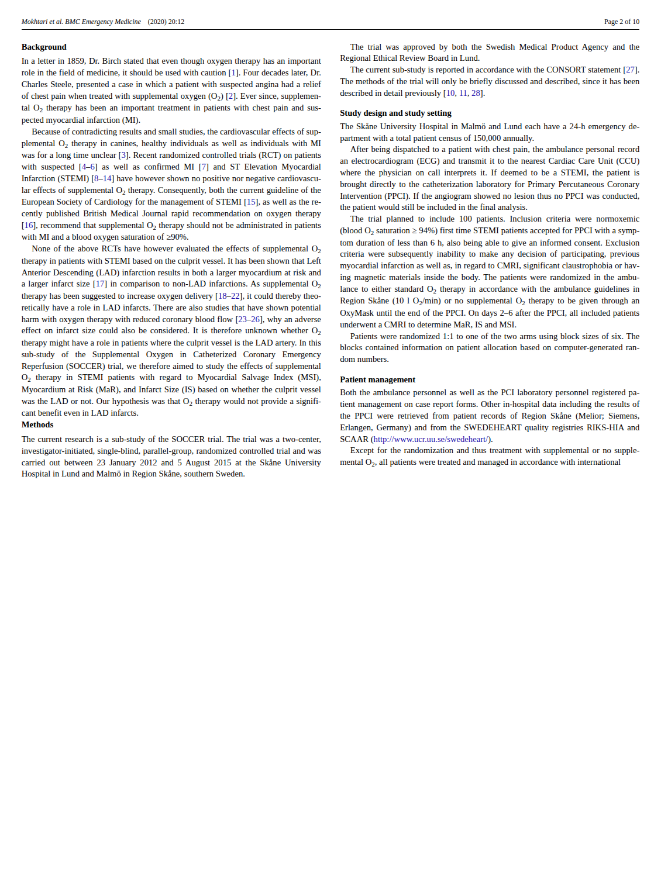Mokhtari et al. BMC Emergency Medicine (2020) 20:12
Page 2 of 10
Background
In a letter in 1859, Dr. Birch stated that even though oxygen therapy has an important role in the field of medicine, it should be used with caution [1]. Four decades later, Dr. Charles Steele, presented a case in which a patient with suspected angina had a relief of chest pain when treated with supplemental oxygen (O2) [2]. Ever since, supplemental O2 therapy has been an important treatment in patients with chest pain and suspected myocardial infarction (MI).
Because of contradicting results and small studies, the cardiovascular effects of supplemental O2 therapy in canines, healthy individuals as well as individuals with MI was for a long time unclear [3]. Recent randomized controlled trials (RCT) on patients with suspected [4–6] as well as confirmed MI [7] and ST Elevation Myocardial Infarction (STEMI) [8–14] have however shown no positive nor negative cardiovascular effects of supplemental O2 therapy. Consequently, both the current guideline of the European Society of Cardiology for the management of STEMI [15], as well as the recently published British Medical Journal rapid recommendation on oxygen therapy [16], recommend that supplemental O2 therapy should not be administrated in patients with MI and a blood oxygen saturation of ≥90%.
None of the above RCTs have however evaluated the effects of supplemental O2 therapy in patients with STEMI based on the culprit vessel. It has been shown that Left Anterior Descending (LAD) infarction results in both a larger myocardium at risk and a larger infarct size [17] in comparison to non-LAD infarctions. As supplemental O2 therapy has been suggested to increase oxygen delivery [18–22], it could thereby theoretically have a role in LAD infarcts. There are also studies that have shown potential harm with oxygen therapy with reduced coronary blood flow [23–26], why an adverse effect on infarct size could also be considered. It is therefore unknown whether O2 therapy might have a role in patients where the culprit vessel is the LAD artery. In this sub-study of the Supplemental Oxygen in Catheterized Coronary Emergency Reperfusion (SOCCER) trial, we therefore aimed to study the effects of supplemental O2 therapy in STEMI patients with regard to Myocardial Salvage Index (MSI), Myocardium at Risk (MaR), and Infarct Size (IS) based on whether the culprit vessel was the LAD or not. Our hypothesis was that O2 therapy would not provide a significant benefit even in LAD infarcts.
Methods
The current research is a sub-study of the SOCCER trial. The trial was a two-center, investigator-initiated, single-blind, parallel-group, randomized controlled trial and was carried out between 23 January 2012 and 5 August 2015 at the Skåne University Hospital in Lund and Malmö in Region Skåne, southern Sweden.
The trial was approved by both the Swedish Medical Product Agency and the Regional Ethical Review Board in Lund.
The current sub-study is reported in accordance with the CONSORT statement [27]. The methods of the trial will only be briefly discussed and described, since it has been described in detail previously [10, 11, 28].
Study design and study setting
The Skåne University Hospital in Malmö and Lund each have a 24-h emergency department with a total patient census of 150,000 annually.
After being dispatched to a patient with chest pain, the ambulance personal record an electrocardiogram (ECG) and transmit it to the nearest Cardiac Care Unit (CCU) where the physician on call interprets it. If deemed to be a STEMI, the patient is brought directly to the catheterization laboratory for Primary Percutaneous Coronary Intervention (PPCI). If the angiogram showed no lesion thus no PPCI was conducted, the patient would still be included in the final analysis.
The trial planned to include 100 patients. Inclusion criteria were normoxemic (blood O2 saturation ≥ 94%) first time STEMI patients accepted for PPCI with a symptom duration of less than 6 h, also being able to give an informed consent. Exclusion criteria were subsequently inability to make any decision of participating, previous myocardial infarction as well as, in regard to CMRI, significant claustrophobia or having magnetic materials inside the body. The patients were randomized in the ambulance to either standard O2 therapy in accordance with the ambulance guidelines in Region Skåne (10 l O2/min) or no supplemental O2 therapy to be given through an OxyMask until the end of the PPCI. On days 2–6 after the PPCI, all included patients underwent a CMRI to determine MaR, IS and MSI.
Patients were randomized 1:1 to one of the two arms using block sizes of six. The blocks contained information on patient allocation based on computer-generated random numbers.
Patient management
Both the ambulance personnel as well as the PCI laboratory personnel registered patient management on case report forms. Other in-hospital data including the results of the PPCI were retrieved from patient records of Region Skåne (Melior; Siemens, Erlangen, Germany) and from the SWEDEHEART quality registries RIKS-HIA and SCAAR (http://www.ucr.uu.se/swedeheart/).
Except for the randomization and thus treatment with supplemental or no supplemental O2, all patients were treated and managed in accordance with international